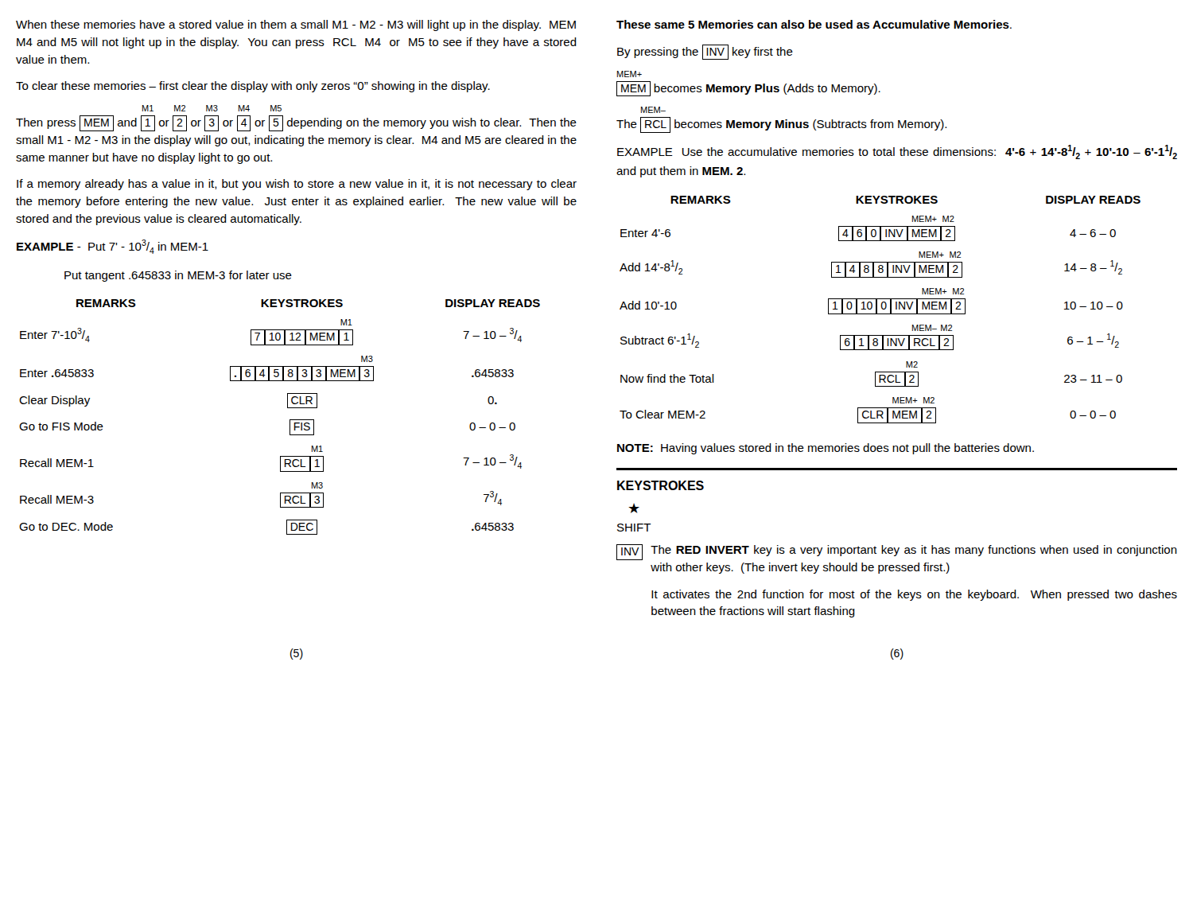When these memories have a stored value in them a small M1 - M2 - M3 will light up in the display. MEM M4 and M5 will not light up in the display. You can press RCL M4 or M5 to see if they have a stored value in them.
To clear these memories – first clear the display with only zeros “0” showing in the display.
Then press MEM and M11 or M22 or M33 or M44 or M55 depending on the memory you wish to clear. Then the small M1 - M2 - M3 in the display will go out, indicating the memory is clear. M4 and M5 are cleared in the same manner but have no display light to go out.
If a memory already has a value in it, but you wish to store a new value in it, it is not necessary to clear the memory before entering the new value. Just enter it as explained earlier. The new value will be stored and the previous value is cleared automatically.
EXAMPLE - Put 7' - 103/4 in MEM-1
Put tangent .645833 in MEM-3 for later use
| REMARKS | KEYSTROKES | DISPLAY READS |
| --- | --- | --- |
| Enter 7'-10 3 / 4 | 7 10 12 MEM M1 1 | 7 – 10 – 3 / 4 |
| Enter . 645833 | . 6 4 5 8 3 3 MEM M3 3 | . 645833 |
| Clear Display | CLR | 0 . |
| Go to FIS Mode | FIS | 0 – 0 – 0 |
| Recall MEM-1 | RCL M1 1 | 7 – 10 – 3 / 4 |
| Recall MEM-3 | RCL M3 3 | 7 3 / 4 |
| Go to DEC. Mode | DEC | . 645833 |
(5)
These same 5 Memories can also be used as Accumulative Memories.
By pressing the INV key first the
MEM+MEM becomes Memory Plus (Adds to Memory).
The MEM–RCL becomes Memory Minus (Subtracts from Memory).
EXAMPLE Use the accumulative memories to total these dimensions: 4'-6 + 14'-81/2 + 10'-10 – 6'-11/2 and put them in MEM. 2.
| REMARKS | KEYSTROKES | DISPLAY READS |
| --- | --- | --- |
| Enter 4'-6 | 4 6 0 INV MEM+ MEM M2 2 | 4 – 6 – 0 |
| Add 14'-8 1 / 2 | 1 4 8 8 INV MEM+ MEM M2 2 | 14 – 8 – 1 / 2 |
| Add 10'-10 | 1 0 10 0 INV MEM+ MEM M2 2 | 10 – 10 – 0 |
| Subtract 6'-1 1 / 2 | 6 1 8 INV MEM– RCL M2 2 | 6 – 1 – 1 / 2 |
| Now find the Total | RCL M2 2 | 23 – 11 – 0 |
| To Clear MEM-2 | CLR MEM+ MEM M2 2 | 0 – 0 – 0 |
NOTE: Having values stored in the memories does not pull the batteries down.
KEYSTROKES
★
SHIFT
INV
The RED INVERT key is a very important key as it has many functions when used in conjunction with other keys. (The invert key should be pressed first.)
It activates the 2nd function for most of the keys on the keyboard. When pressed two dashes between the fractions will start flashing
(6)